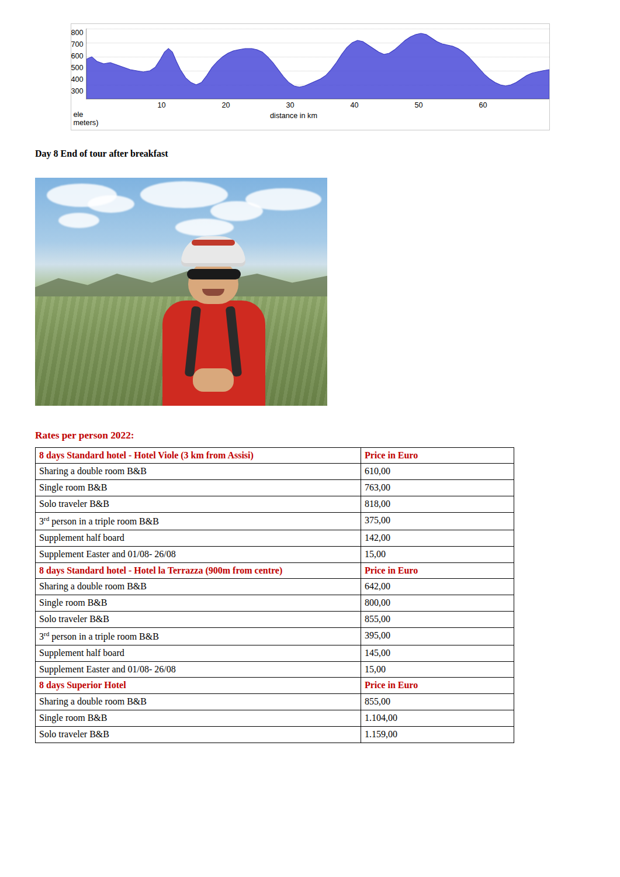800 700 600 500 400 300
10 20 30 40 50 60
ele
meters)
distance in km
Day 8 End of tour after breakfast
Rates per person 2022:
| 8 days Standard hotel - Hotel Viole (3 km from Assisi) | Price in Euro |
| Sharing a double room B&B | 610,00 |
| Single room B&B | 763,00 |
| Solo traveler B&B | 818,00 |
| 3 rd person in a triple room B&B | 375,00 |
| Supplement half board | 142,00 |
| Supplement Easter and 01/08- 26/08 | 15,00 |
| 8 days Standard hotel - Hotel la Terrazza (900m from centre) | Price in Euro |
| Sharing a double room B&B | 642,00 |
| Single room B&B | 800,00 |
| Solo traveler B&B | 855,00 |
| 3 rd person in a triple room B&B | 395,00 |
| Supplement half board | 145,00 |
| Supplement Easter and 01/08- 26/08 | 15,00 |
| 8 days Superior Hotel | Price in Euro |
| Sharing a double room B&B | 855,00 |
| Single room B&B | 1.104,00 |
| Solo traveler B&B | 1.159,00 |